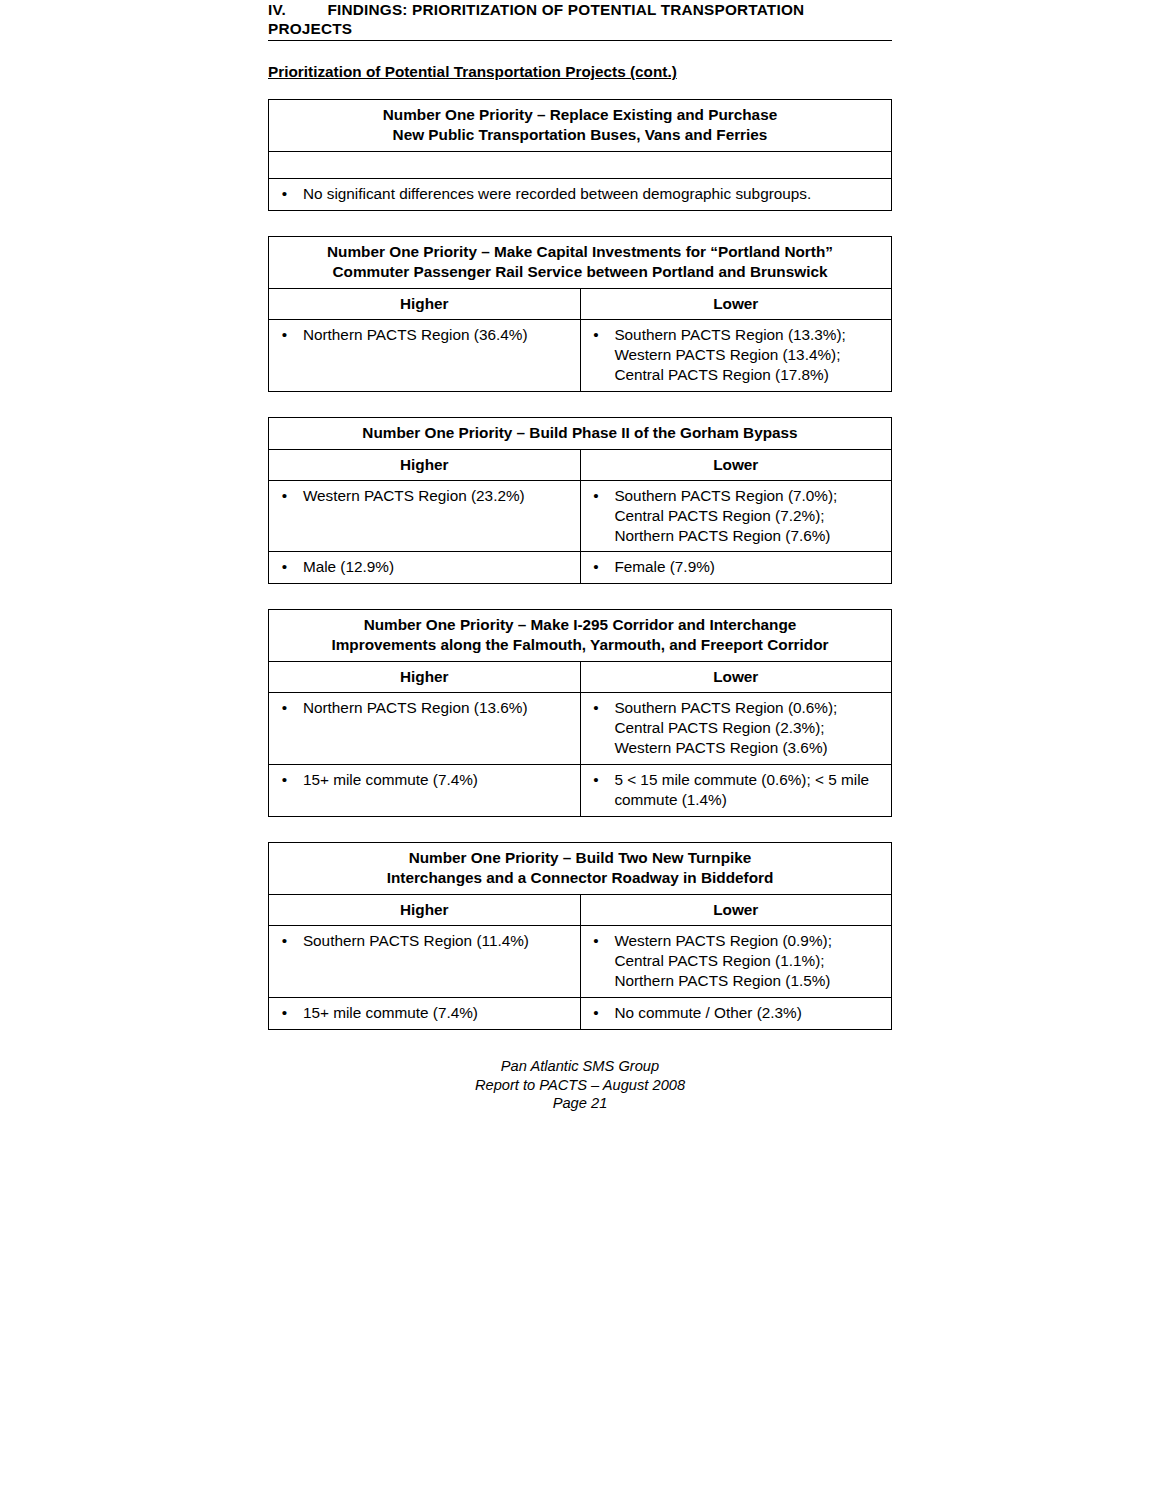IV. FINDINGS: PRIORITIZATION OF POTENTIAL TRANSPORTATION PROJECTS
Prioritization of Potential Transportation Projects (cont.)
| Number One Priority – Replace Existing and Purchase New Public Transportation Buses, Vans and Ferries |
| No significant differences were recorded between demographic subgroups. |
| Number One Priority – Make Capital Investments for “Portland North” Commuter Passenger Rail Service between Portland and Brunswick |
| Higher | Lower |
| Northern PACTS Region (36.4%) | Southern PACTS Region (13.3%); Western PACTS Region (13.4%); Central PACTS Region (17.8%) |
| Number One Priority – Build Phase II of the Gorham Bypass |
| Higher | Lower |
| Western PACTS Region (23.2%) | Southern PACTS Region (7.0%); Central PACTS Region (7.2%); Northern PACTS Region (7.6%) |
| Male (12.9%) | Female (7.9%) |
| Number One Priority – Make I-295 Corridor and Interchange Improvements along the Falmouth, Yarmouth, and Freeport Corridor |
| Higher | Lower |
| Northern PACTS Region (13.6%) | Southern PACTS Region (0.6%); Central PACTS Region (2.3%); Western PACTS Region (3.6%) |
| 15+ mile commute (7.4%) | 5 < 15 mile commute (0.6%); < 5 mile commute (1.4%) |
| Number One Priority – Build Two New Turnpike Interchanges and a Connector Roadway in Biddeford |
| Higher | Lower |
| Southern PACTS Region (11.4%) | Western PACTS Region (0.9%); Central PACTS Region (1.1%); Northern PACTS Region (1.5%) |
| 15+ mile commute (7.4%) | No commute / Other (2.3%) |
Pan Atlantic SMS Group
Report to PACTS – August 2008
Page 21